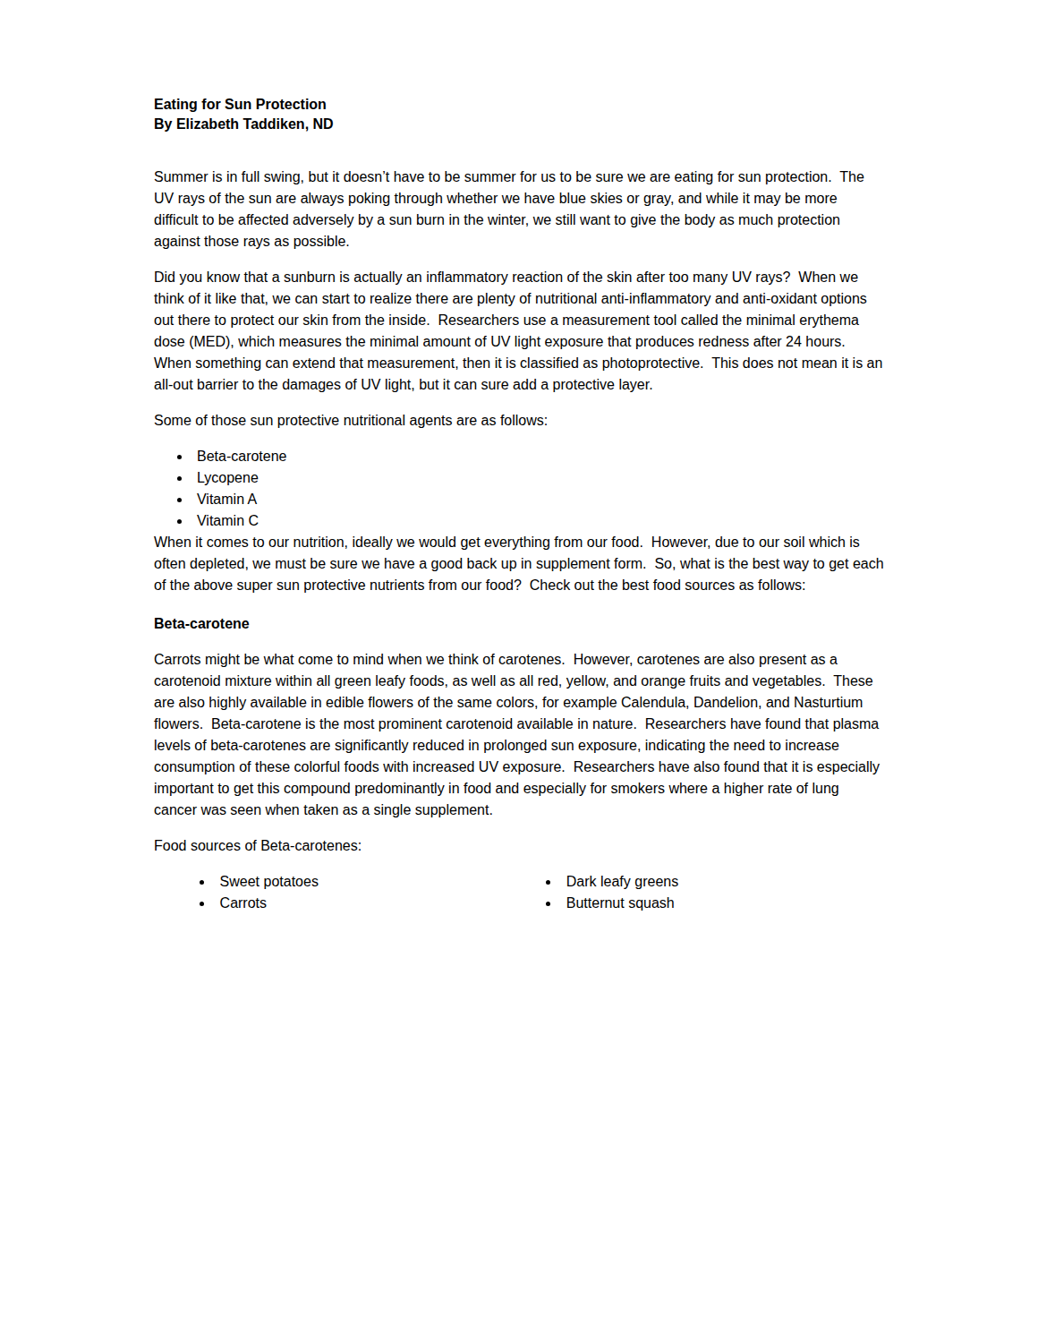Eating for Sun Protection
By Elizabeth Taddiken, ND
Summer is in full swing, but it doesn’t have to be summer for us to be sure we are eating for sun protection. The UV rays of the sun are always poking through whether we have blue skies or gray, and while it may be more difficult to be affected adversely by a sun burn in the winter, we still want to give the body as much protection against those rays as possible.
Did you know that a sunburn is actually an inflammatory reaction of the skin after too many UV rays? When we think of it like that, we can start to realize there are plenty of nutritional anti-inflammatory and anti-oxidant options out there to protect our skin from the inside. Researchers use a measurement tool called the minimal erythema dose (MED), which measures the minimal amount of UV light exposure that produces redness after 24 hours. When something can extend that measurement, then it is classified as photoprotective. This does not mean it is an all-out barrier to the damages of UV light, but it can sure add a protective layer.
Some of those sun protective nutritional agents are as follows:
Beta-carotene
Lycopene
Vitamin A
Vitamin C
When it comes to our nutrition, ideally we would get everything from our food. However, due to our soil which is often depleted, we must be sure we have a good back up in supplement form. So, what is the best way to get each of the above super sun protective nutrients from our food? Check out the best food sources as follows:
Beta-carotene
Carrots might be what come to mind when we think of carotenes. However, carotenes are also present as a carotenoid mixture within all green leafy foods, as well as all red, yellow, and orange fruits and vegetables. These are also highly available in edible flowers of the same colors, for example Calendula, Dandelion, and Nasturtium flowers. Beta-carotene is the most prominent carotenoid available in nature. Researchers have found that plasma levels of beta-carotenes are significantly reduced in prolonged sun exposure, indicating the need to increase consumption of these colorful foods with increased UV exposure. Researchers have also found that it is especially important to get this compound predominantly in food and especially for smokers where a higher rate of lung cancer was seen when taken as a single supplement.
Food sources of Beta-carotenes:
| Sweet potatoes Carrots | Dark leafy greens Butternut squash |